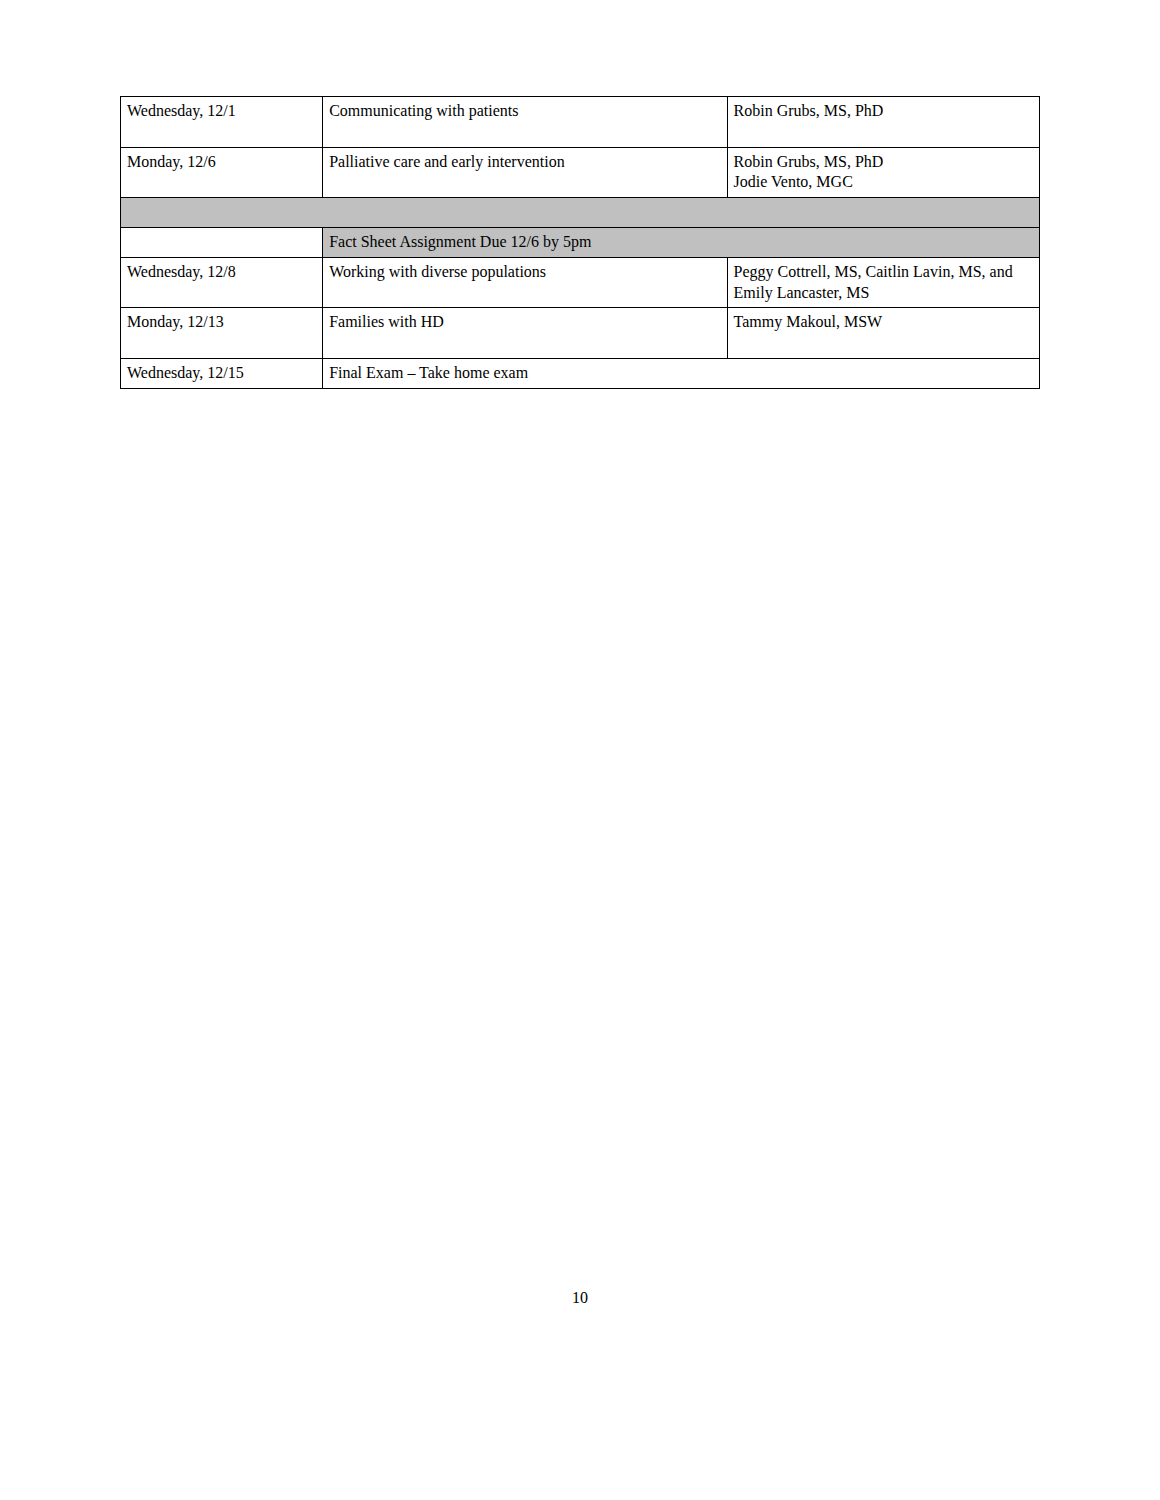| Wednesday, 12/1 | Communicating with patients | Robin Grubs, MS, PhD |
| Monday, 12/6 | Palliative care and early intervention | Robin Grubs, MS, PhD Jodie Vento, MGC |
| | Fact Sheet Assignment Due 12/6 by 5pm |
| Wednesday, 12/8 | Working with diverse populations | Peggy Cottrell, MS, Caitlin Lavin, MS, and Emily Lancaster, MS |
| Monday, 12/13 | Families with HD | Tammy Makoul, MSW |
| Wednesday, 12/15 | Final Exam – Take home exam |
10